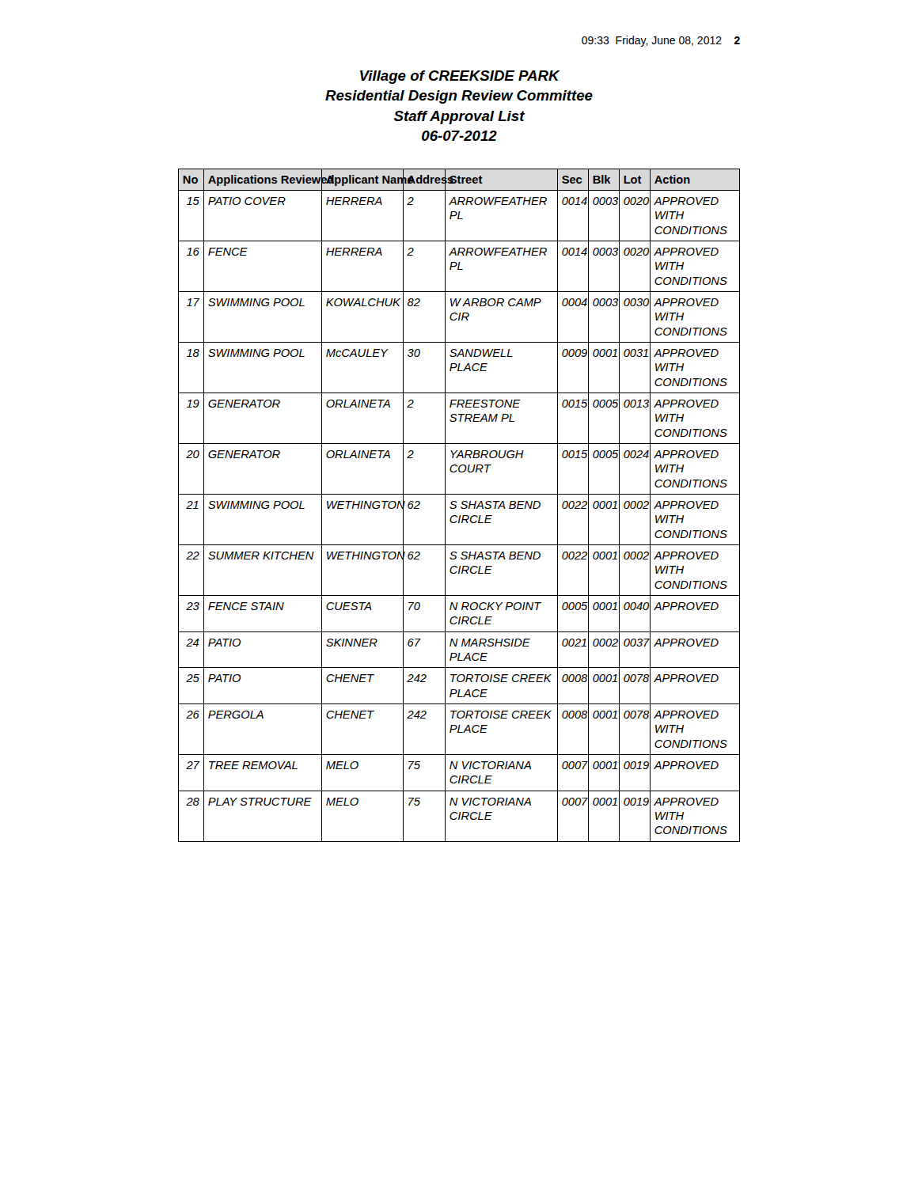09:33 Friday, June 08, 2012 2
Village of CREEKSIDE PARK Residential Design Review Committee Staff Approval List 06-07-2012
| No | Applications Reviewed | Applicant Name | Address | Street | Sec | Blk | Lot | Action |
| --- | --- | --- | --- | --- | --- | --- | --- | --- |
| 15 | PATIO COVER | HERRERA | 2 | ARROWFEATHER PL | 0014 | 0003 | 0020 | APPROVED WITH CONDITIONS |
| 16 | FENCE | HERRERA | 2 | ARROWFEATHER PL | 0014 | 0003 | 0020 | APPROVED WITH CONDITIONS |
| 17 | SWIMMING POOL | KOWALCHUK | 82 | W ARBOR CAMP CIR | 0004 | 0003 | 0030 | APPROVED WITH CONDITIONS |
| 18 | SWIMMING POOL | McCAULEY | 30 | SANDWELL PLACE | 0009 | 0001 | 0031 | APPROVED WITH CONDITIONS |
| 19 | GENERATOR | ORLAINETA | 2 | FREESTONE STREAM PL | 0015 | 0005 | 0013 | APPROVED WITH CONDITIONS |
| 20 | GENERATOR | ORLAINETA | 2 | YARBROUGH COURT | 0015 | 0005 | 0024 | APPROVED WITH CONDITIONS |
| 21 | SWIMMING POOL | WETHINGTON | 62 | S SHASTA BEND CIRCLE | 0022 | 0001 | 0002 | APPROVED WITH CONDITIONS |
| 22 | SUMMER KITCHEN | WETHINGTON | 62 | S SHASTA BEND CIRCLE | 0022 | 0001 | 0002 | APPROVED WITH CONDITIONS |
| 23 | FENCE STAIN | CUESTA | 70 | N ROCKY POINT CIRCLE | 0005 | 0001 | 0040 | APPROVED |
| 24 | PATIO | SKINNER | 67 | N MARSHSIDE PLACE | 0021 | 0002 | 0037 | APPROVED |
| 25 | PATIO | CHENET | 242 | TORTOISE CREEK PLACE | 0008 | 0001 | 0078 | APPROVED |
| 26 | PERGOLA | CHENET | 242 | TORTOISE CREEK PLACE | 0008 | 0001 | 0078 | APPROVED WITH CONDITIONS |
| 27 | TREE REMOVAL | MELO | 75 | N VICTORIANA CIRCLE | 0007 | 0001 | 0019 | APPROVED |
| 28 | PLAY STRUCTURE | MELO | 75 | N VICTORIANA CIRCLE | 0007 | 0001 | 0019 | APPROVED WITH CONDITIONS |